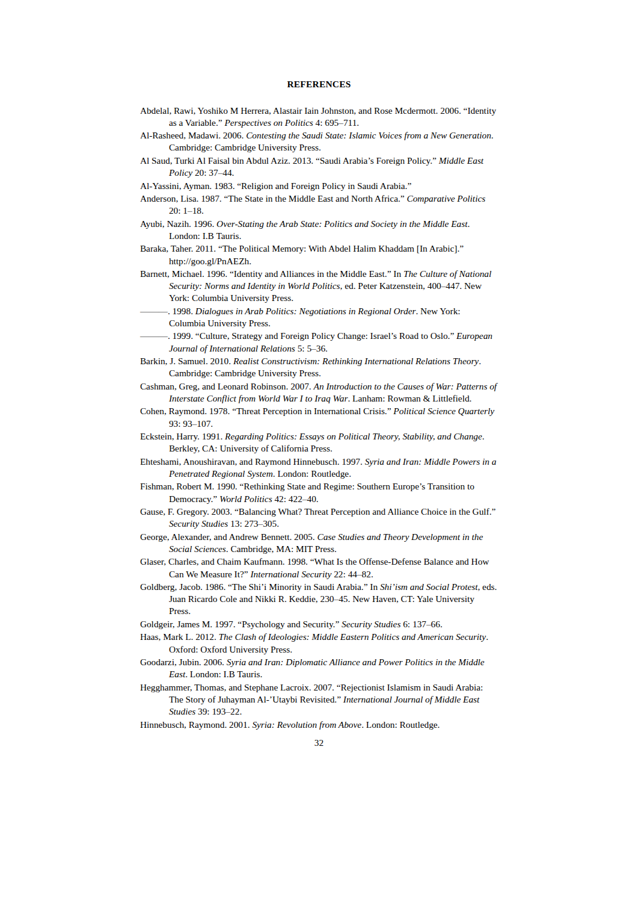REFERENCES
Abdelal, Rawi, Yoshiko M Herrera, Alastair Iain Johnston, and Rose Mcdermott. 2006. “Identity as a Variable.” Perspectives on Politics 4: 695–711.
Al-Rasheed, Madawi. 2006. Contesting the Saudi State: Islamic Voices from a New Generation. Cambridge: Cambridge University Press.
Al Saud, Turki Al Faisal bin Abdul Aziz. 2013. “Saudi Arabia’s Foreign Policy.” Middle East Policy 20: 37–44.
Al-Yassini, Ayman. 1983. “Religion and Foreign Policy in Saudi Arabia.”
Anderson, Lisa. 1987. “The State in the Middle East and North Africa.” Comparative Politics 20: 1–18.
Ayubi, Nazih. 1996. Over-Stating the Arab State: Politics and Society in the Middle East. London: I.B Tauris.
Baraka, Taher. 2011. “The Political Memory: With Abdel Halim Khaddam [In Arabic].” http://goo.gl/PnAEZh.
Barnett, Michael. 1996. “Identity and Alliances in the Middle East.” In The Culture of National Security: Norms and Identity in World Politics, ed. Peter Katzenstein, 400–447. New York: Columbia University Press.
———. 1998. Dialogues in Arab Politics: Negotiations in Regional Order. New York: Columbia University Press.
———. 1999. “Culture, Strategy and Foreign Policy Change: Israel’s Road to Oslo.” European Journal of International Relations 5: 5–36.
Barkin, J. Samuel. 2010. Realist Constructivism: Rethinking International Relations Theory. Cambridge: Cambridge University Press.
Cashman, Greg, and Leonard Robinson. 2007. An Introduction to the Causes of War: Patterns of Interstate Conflict from World War I to Iraq War. Lanham: Rowman & Littlefield.
Cohen, Raymond. 1978. “Threat Perception in International Crisis.” Political Science Quarterly 93: 93–107.
Eckstein, Harry. 1991. Regarding Politics: Essays on Political Theory, Stability, and Change. Berkley, CA: University of California Press.
Ehteshami, Anoushiravan, and Raymond Hinnebusch. 1997. Syria and Iran: Middle Powers in a Penetrated Regional System. London: Routledge.
Fishman, Robert M. 1990. “Rethinking State and Regime: Southern Europe’s Transition to Democracy.” World Politics 42: 422–40.
Gause, F. Gregory. 2003. “Balancing What? Threat Perception and Alliance Choice in the Gulf.” Security Studies 13: 273–305.
George, Alexander, and Andrew Bennett. 2005. Case Studies and Theory Development in the Social Sciences. Cambridge, MA: MIT Press.
Glaser, Charles, and Chaim Kaufmann. 1998. “What Is the Offense-Defense Balance and How Can We Measure It?” International Security 22: 44–82.
Goldberg, Jacob. 1986. “The Shi’i Minority in Saudi Arabia.” In Shi’ism and Social Protest, eds. Juan Ricardo Cole and Nikki R. Keddie, 230–45. New Haven, CT: Yale University Press.
Goldgeir, James M. 1997. “Psychology and Security.” Security Studies 6: 137–66.
Haas, Mark L. 2012. The Clash of Ideologies: Middle Eastern Politics and American Security. Oxford: Oxford University Press.
Goodarzi, Jubin. 2006. Syria and Iran: Diplomatic Alliance and Power Politics in the Middle East. London: I.B Tauris.
Hegghammer, Thomas, and Stephane Lacroix. 2007. “Rejectionist Islamism in Saudi Arabia: The Story of Juhayman Al-’Utaybi Revisited.” International Journal of Middle East Studies 39: 193–22.
Hinnebusch, Raymond. 2001. Syria: Revolution from Above. London: Routledge.
32